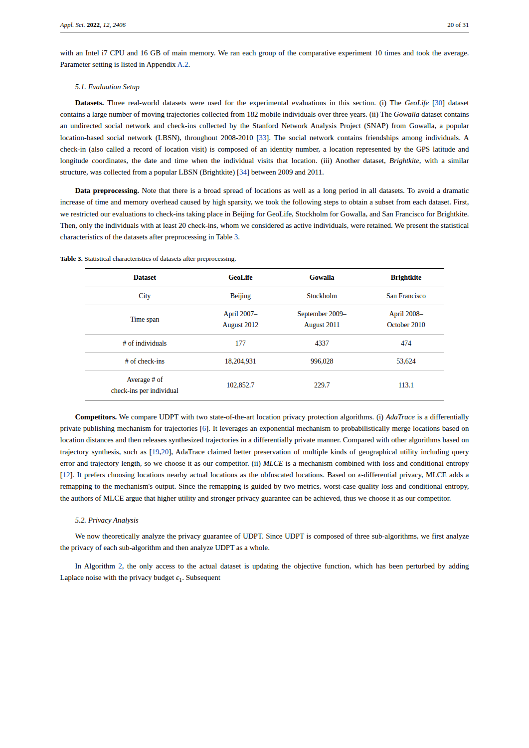Appl. Sci. 2022, 12, 2406 20 of 31
with an Intel i7 CPU and 16 GB of main memory. We ran each group of the comparative experiment 10 times and took the average. Parameter setting is listed in Appendix A.2.
5.1. Evaluation Setup
Datasets. Three real-world datasets were used for the experimental evaluations in this section. (i) The GeoLife [30] dataset contains a large number of moving trajectories collected from 182 mobile individuals over three years. (ii) The Gowalla dataset contains an undirected social network and check-ins collected by the Stanford Network Analysis Project (SNAP) from Gowalla, a popular location-based social network (LBSN), throughout 2008-2010 [33]. The social network contains friendships among individuals. A check-in (also called a record of location visit) is composed of an identity number, a location represented by the GPS latitude and longitude coordinates, the date and time when the individual visits that location. (iii) Another dataset, Brightkite, with a similar structure, was collected from a popular LBSN (Brightkite) [34] between 2009 and 2011.
Data preprocessing. Note that there is a broad spread of locations as well as a long period in all datasets. To avoid a dramatic increase of time and memory overhead caused by high sparsity, we took the following steps to obtain a subset from each dataset. First, we restricted our evaluations to check-ins taking place in Beijing for GeoLife, Stockholm for Gowalla, and San Francisco for Brightkite. Then, only the individuals with at least 20 check-ins, whom we considered as active individuals, were retained. We present the statistical characteristics of the datasets after preprocessing in Table 3.
Table 3. Statistical characteristics of datasets after preprocessing.
| Dataset | GeoLife | Gowalla | Brightkite |
| --- | --- | --- | --- |
| City | Beijing | Stockholm | San Francisco |
| Time span | April 2007– August 2012 | September 2009– August 2011 | April 2008– October 2010 |
| # of individuals | 177 | 4337 | 474 |
| # of check-ins | 18,204,931 | 996,028 | 53,624 |
| Average # of check-ins per individual | 102,852.7 | 229.7 | 113.1 |
Competitors. We compare UDPT with two state-of-the-art location privacy protection algorithms. (i) AdaTrace is a differentially private publishing mechanism for trajectories [6]. It leverages an exponential mechanism to probabilistically merge locations based on location distances and then releases synthesized trajectories in a differentially private manner. Compared with other algorithms based on trajectory synthesis, such as [19,20], AdaTrace claimed better preservation of multiple kinds of geographical utility including query error and trajectory length, so we choose it as our competitor. (ii) MLCE is a mechanism combined with loss and conditional entropy [12]. It prefers choosing locations nearby actual locations as the obfuscated locations. Based on ϵ-differential privacy, MLCE adds a remapping to the mechanism's output. Since the remapping is guided by two metrics, worst-case quality loss and conditional entropy, the authors of MLCE argue that higher utility and stronger privacy guarantee can be achieved, thus we choose it as our competitor.
5.2. Privacy Analysis
We now theoretically analyze the privacy guarantee of UDPT. Since UDPT is composed of three sub-algorithms, we first analyze the privacy of each sub-algorithm and then analyze UDPT as a whole.
In Algorithm 2, the only access to the actual dataset is updating the objective function, which has been perturbed by adding Laplace noise with the privacy budget ϵ1. Subsequent